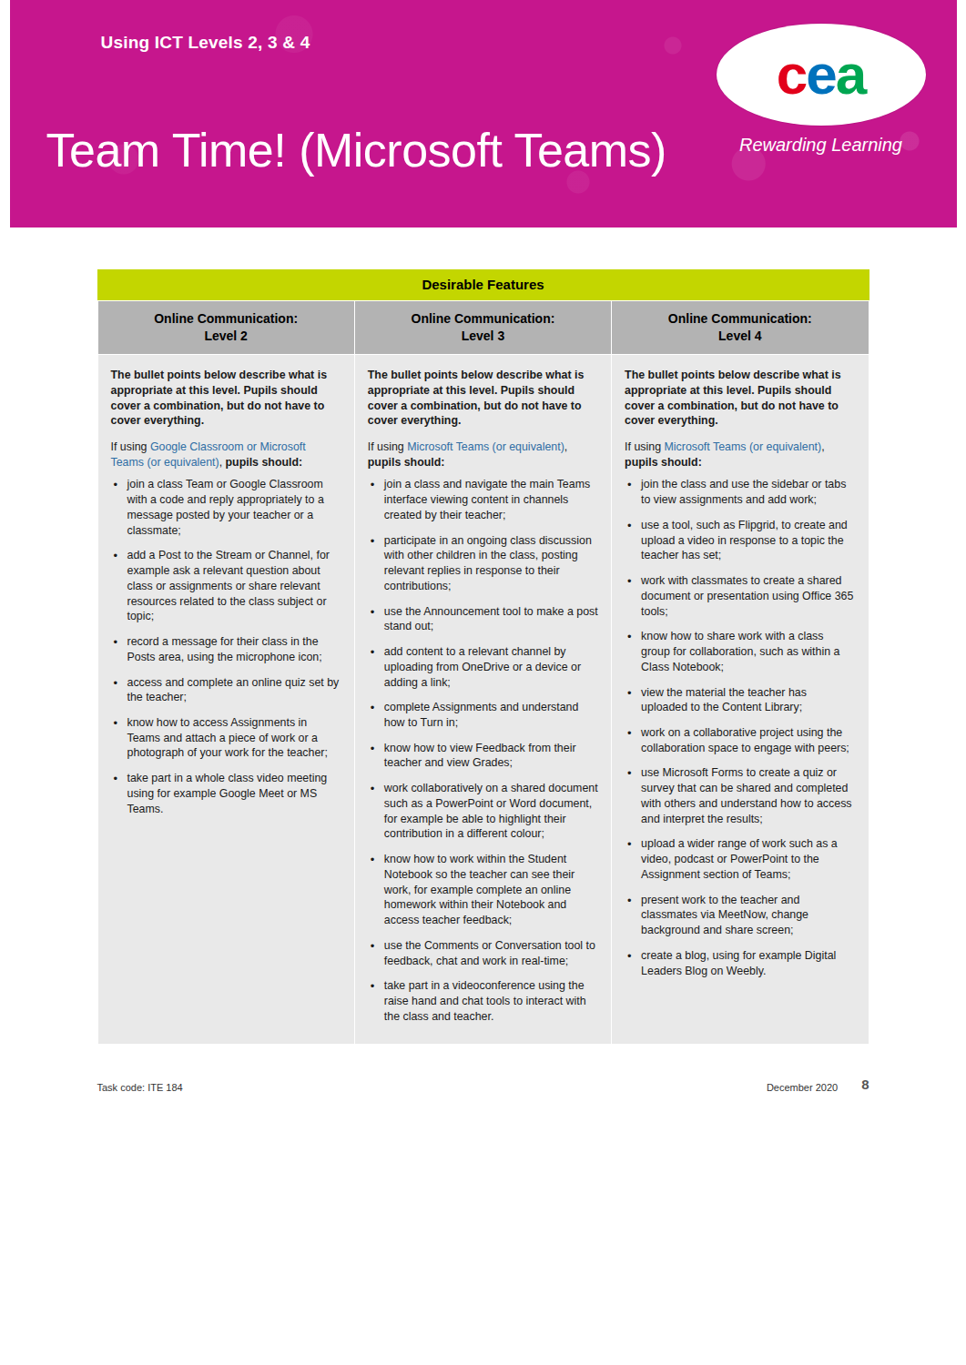Using ICT Levels 2, 3 & 4
cea
Rewarding Learning
Team Time! (Microsoft Teams)
Desirable Features
| Online Communication: Level 2 | Online Communication: Level 3 | Online Communication: Level 4 |
| --- | --- | --- |
| The bullet points below describe what is appropriate at this level. Pupils should cover a combination, but do not have to cover everything. If using Google Classroom or Microsoft Teams (or equivalent) , pupils should: join a class Team or Google Classroom with a code and reply appropriately to a message posted by your teacher or a classmate; add a Post to the Stream or Channel, for example ask a relevant question about class or assignments or share relevant resources related to the class subject or topic; record a message for their class in the Posts area, using the microphone icon; access and complete an online quiz set by the teacher; know how to access Assignments in Teams and attach a piece of work or a photograph of your work for the teacher; take part in a whole class video meeting using for example Google Meet or MS Teams. | The bullet points below describe what is appropriate at this level. Pupils should cover a combination, but do not have to cover everything. If using Microsoft Teams (or equivalent) , pupils should: join a class and navigate the main Teams interface viewing content in channels created by their teacher; participate in an ongoing class discussion with other children in the class, posting relevant replies in response to their contributions; use the Announcement tool to make a post stand out; add content to a relevant channel by uploading from OneDrive or a device or adding a link; complete Assignments and understand how to Turn in; know how to view Feedback from their teacher and view Grades; work collaboratively on a shared document such as a PowerPoint or Word document, for example be able to highlight their contribution in a different colour; know how to work within the Student Notebook so the teacher can see their work, for example complete an online homework within their Notebook and access teacher feedback; use the Comments or Conversation tool to feedback, chat and work in real-time; take part in a videoconference using the raise hand and chat tools to interact with the class and teacher. | The bullet points below describe what is appropriate at this level. Pupils should cover a combination, but do not have to cover everything. If using Microsoft Teams (or equivalent) , pupils should: join the class and use the sidebar or tabs to view assignments and add work; use a tool, such as Flipgrid, to create and upload a video in response to a topic the teacher has set; work with classmates to create a shared document or presentation using Office 365 tools; know how to share work with a class group for collaboration, such as within a Class Notebook; view the material the teacher has uploaded to the Content Library; work on a collaborative project using the collaboration space to engage with peers; use Microsoft Forms to create a quiz or survey that can be shared and completed with others and understand how to access and interpret the results; upload a wider range of work such as a video, podcast or PowerPoint to the Assignment section of Teams; present work to the teacher and classmates via MeetNow, change background and share screen; create a blog, using for example Digital Leaders Blog on Weebly. |
Task code: ITE 184
December 2020
8